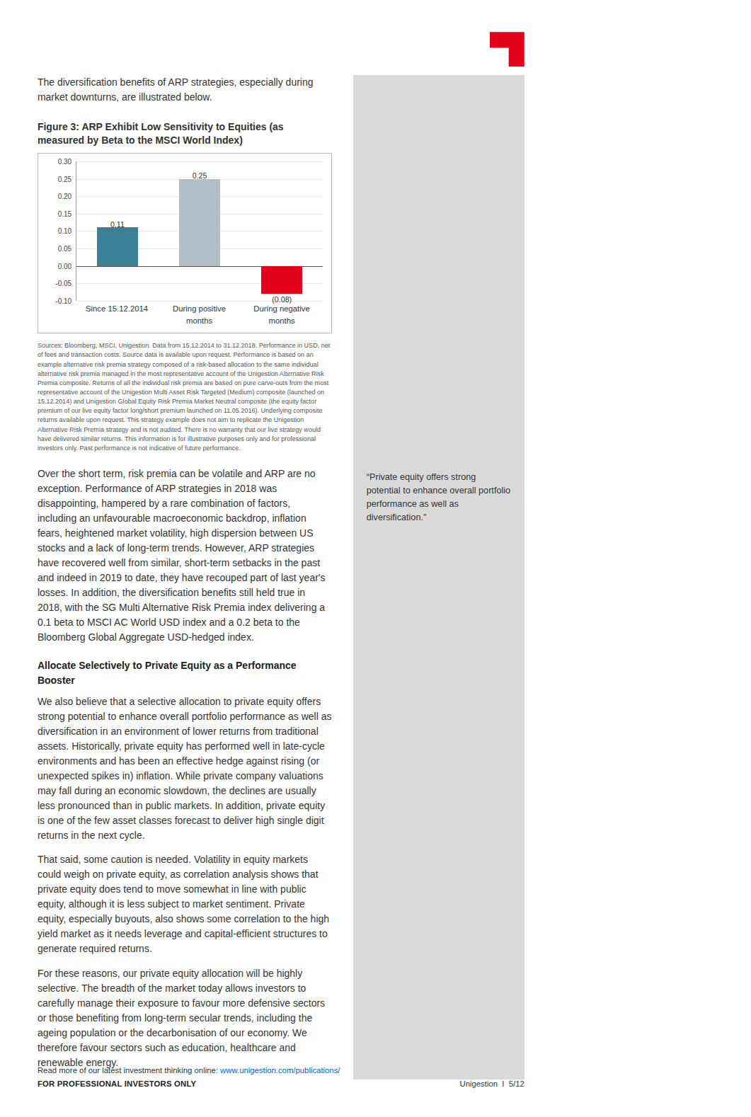The diversification benefits of ARP strategies, especially during market downturns, are illustrated below.
Figure 3: ARP Exhibit Low Sensitivity to Equities (as measured by Beta to the MSCI World Index)
0.30 0.25 0.20 0.15 0.10 0.05 0.00 -0.05 -0.10
0.11
0.25
(0.08)
Since 15.12.2014
During positive months
During negative months
Sources: Bloomberg, MSCI, Unigestion. Data from 15.12.2014 to 31.12.2018. Performance in USD, net of fees and transaction costs. Source data is available upon request. Performance is based on an example alternative risk premia strategy composed of a risk-based allocation to the same individual alternative risk premia managed in the most representative account of the Unigestion Alternative Risk Premia composite. Returns of all the individual risk premia are based on pure carve-outs from the most representative account of the Unigestion Multi Asset Risk Targeted (Medium) composite (launched on 15.12.2014) and Unigestion Global Equity Risk Premia Market Neutral composite (the equity factor premium of our live equity factor long/short premium launched on 11.05.2016). Underlying composite returns available upon request. This strategy example does not aim to replicate the Unigestion Alternative Risk Premia strategy and is not audited. There is no warranty that our live strategy would have delivered similar returns. This information is for illustrative purposes only and for professional investors only. Past performance is not indicative of future performance.
Over the short term, risk premia can be volatile and ARP are no exception. Performance of ARP strategies in 2018 was disappointing, hampered by a rare combination of factors, including an unfavourable macroeconomic backdrop, inflation fears, heightened market volatility, high dispersion between US stocks and a lack of long-term trends. However, ARP strategies have recovered well from similar, short-term setbacks in the past and indeed in 2019 to date, they have recouped part of last year's losses. In addition, the diversification benefits still held true in 2018, with the SG Multi Alternative Risk Premia index delivering a 0.1 beta to MSCI AC World USD index and a 0.2 beta to the Bloomberg Global Aggregate USD-hedged index.
Allocate Selectively to Private Equity as a Performance Booster
We also believe that a selective allocation to private equity offers strong potential to enhance overall portfolio performance as well as diversification in an environment of lower returns from traditional assets. Historically, private equity has performed well in late-cycle environments and has been an effective hedge against rising (or unexpected spikes in) inflation. While private company valuations may fall during an economic slowdown, the declines are usually less pronounced than in public markets. In addition, private equity is one of the few asset classes forecast to deliver high single digit returns in the next cycle.
That said, some caution is needed. Volatility in equity markets could weigh on private equity, as correlation analysis shows that private equity does tend to move somewhat in line with public equity, although it is less subject to market sentiment. Private equity, especially buyouts, also shows some correlation to the high yield market as it needs leverage and capital-efficient structures to generate required returns.
For these reasons, our private equity allocation will be highly selective. The breadth of the market today allows investors to carefully manage their exposure to favour more defensive sectors or those benefiting from long-term secular trends, including the ageing population or the decarbonisation of our economy. We therefore favour sectors such as education, healthcare and renewable energy.
“Private equity offers strong potential to enhance overall portfolio performance as well as diversification.”
Read more of our latest investment thinking online: www.unigestion.com/publications/
FOR PROFESSIONAL INVESTORS ONLY
Unigestion I 5/12